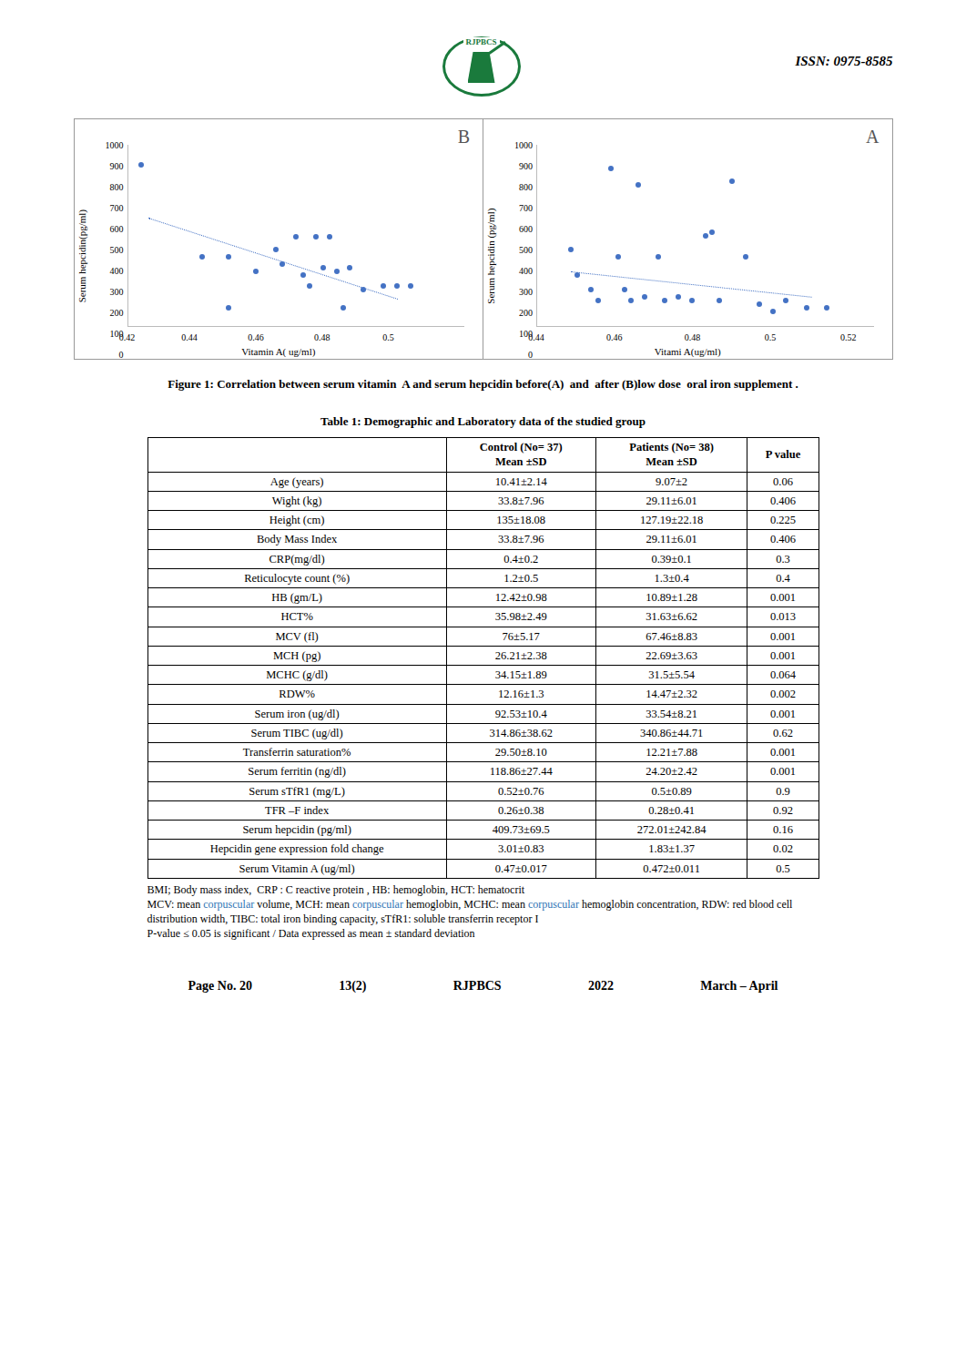RJPBCS
ISSN: 0975-8585
B
Serum hepcidin(pg/ml)
1000
900
800
700
600
500
400
300
200
100
0
0.42
0.44
0.46
0.48
0.5
Vitamin A( ug/ml)
A
Serum hepcidin (pg/ml)
1000
900
800
700
600
500
400
300
200
100
0
0.44
0.46
0.48
0.5
0.52
Vitami A(ug/ml)
Figure 1: Correlation between serum vitamin A and serum hepcidin before(A) and after (B)low dose oral iron supplement .
Table 1: Demographic and Laboratory data of the studied group
| | Control (No= 37) Mean ±SD | Patients (No= 38) Mean ±SD | P value |
| --- | --- | --- | --- |
| Age (years) | 10.41±2.14 | 9.07±2 | 0.06 |
| Wight (kg) | 33.8±7.96 | 29.11±6.01 | 0.406 |
| Height (cm) | 135±18.08 | 127.19±22.18 | 0.225 |
| Body Mass Index | 33.8±7.96 | 29.11±6.01 | 0.406 |
| CRP(mg/dl) | 0.4±0.2 | 0.39±0.1 | 0.3 |
| Reticulocyte count (%) | 1.2±0.5 | 1.3±0.4 | 0.4 |
| HB (gm/L) | 12.42±0.98 | 10.89±1.28 | 0.001 |
| HCT% | 35.98±2.49 | 31.63±6.62 | 0.013 |
| MCV (fl) | 76±5.17 | 67.46±8.83 | 0.001 |
| MCH (pg) | 26.21±2.38 | 22.69±3.63 | 0.001 |
| MCHC (g/dl) | 34.15±1.89 | 31.5±5.54 | 0.064 |
| RDW% | 12.16±1.3 | 14.47±2.32 | 0.002 |
| Serum iron (ug/dl) | 92.53±10.4 | 33.54±8.21 | 0.001 |
| Serum TIBC (ug/dl) | 314.86±38.62 | 340.86±44.71 | 0.62 |
| Transferrin saturation% | 29.50±8.10 | 12.21±7.88 | 0.001 |
| Serum ferritin (ng/dl) | 118.86±27.44 | 24.20±2.42 | 0.001 |
| Serum sTfR1 (mg/L) | 0.52±0.76 | 0.5±0.89 | 0.9 |
| TFR –F index | 0.26±0.38 | 0.28±0.41 | 0.92 |
| Serum hepcidin (pg/ml) | 409.73±69.5 | 272.01±242.84 | 0.16 |
| Hepcidin gene expression fold change | 3.01±0.83 | 1.83±1.37 | 0.02 |
| Serum Vitamin A (ug/ml) | 0.47±0.017 | 0.472±0.011 | 0.5 |
BMI; Body mass index, CRP : C reactive protein , HB: hemoglobin, HCT: hematocrit
MCV: mean corpuscular volume, MCH: mean corpuscular hemoglobin, MCHC: mean corpuscular hemoglobin concentration, RDW: red blood cell distribution width, TIBC: total iron binding capacity, sTfR1: soluble transferrin receptor I
P-value ≤ 0.05 is significant / Data expressed as mean ± standard deviation
Page No. 20 13(2) RJPBCS 2022 March – April